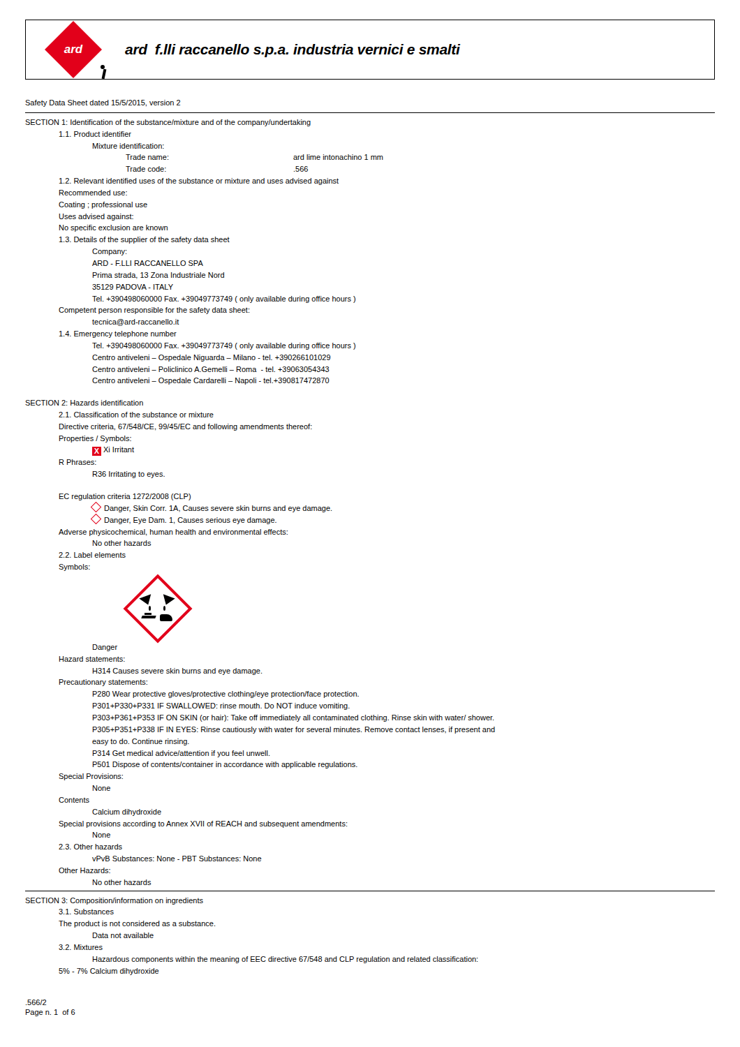ard
ard f.lli raccanello s.p.a. industria vernici e smalti
Safety Data Sheet dated 15/5/2015, version 2
SECTION 1: Identification of the substance/mixture and of the company/undertaking
1.1. Product identifier
Mixture identification:
Trade name: ard lime intonachino 1 mm
Trade code:.566
1.2. Relevant identified uses of the substance or mixture and uses advised against
Recommended use:
Coating ; professional use
Uses advised against:
No specific exclusion are known
1.3. Details of the supplier of the safety data sheet
Company:
ARD - F.LLI RACCANELLO SPA
Prima strada, 13 Zona Industriale Nord
35129 PADOVA - ITALY
Tel. +390498060000 Fax. +39049773749 ( only available during office hours )
Competent person responsible for the safety data sheet:
tecnica@ard-raccanello.it
1.4. Emergency telephone number
Tel. +390498060000 Fax. +39049773749 ( only available during office hours )
Centro antiveleni – Ospedale Niguarda – Milano - tel. +390266101029
Centro antiveleni – Policlinico A.Gemelli – Roma - tel. +39063054343
Centro antiveleni – Ospedale Cardarelli – Napoli - tel.+390817472870
SECTION 2: Hazards identification
2.1. Classification of the substance or mixture
Directive criteria, 67/548/CE, 99/45/EC and following amendments thereof:
Properties / Symbols:
XXi Irritant
R Phrases:
R36 Irritating to eyes.
EC regulation criteria 1272/2008 (CLP)
Danger, Skin Corr. 1A, Causes severe skin burns and eye damage.
Danger, Eye Dam. 1, Causes serious eye damage.
Adverse physicochemical, human health and environmental effects:
No other hazards
2.2. Label elements
Symbols:
Danger
Hazard statements:
H314 Causes severe skin burns and eye damage.
Precautionary statements:
P280 Wear protective gloves/protective clothing/eye protection/face protection.
P301+P330+P331 IF SWALLOWED: rinse mouth. Do NOT induce vomiting.
P303+P361+P353 IF ON SKIN (or hair): Take off immediately all contaminated clothing. Rinse skin with water/ shower.
P305+P351+P338 IF IN EYES: Rinse cautiously with water for several minutes. Remove contact lenses, if present and
easy to do. Continue rinsing.
P314 Get medical advice/attention if you feel unwell.
P501 Dispose of contents/container in accordance with applicable regulations.
Special Provisions:
None
Contents
Calcium dihydroxide
Special provisions according to Annex XVII of REACH and subsequent amendments:
None
2.3. Other hazards
vPvB Substances: None - PBT Substances: None
Other Hazards:
No other hazards
SECTION 3: Composition/information on ingredients
3.1. Substances
The product is not considered as a substance.
Data not available
3.2. Mixtures
Hazardous components within the meaning of EEC directive 67/548 and CLP regulation and related classification:
5% - 7% Calcium dihydroxide
.566/2
Page n. 1 of 6